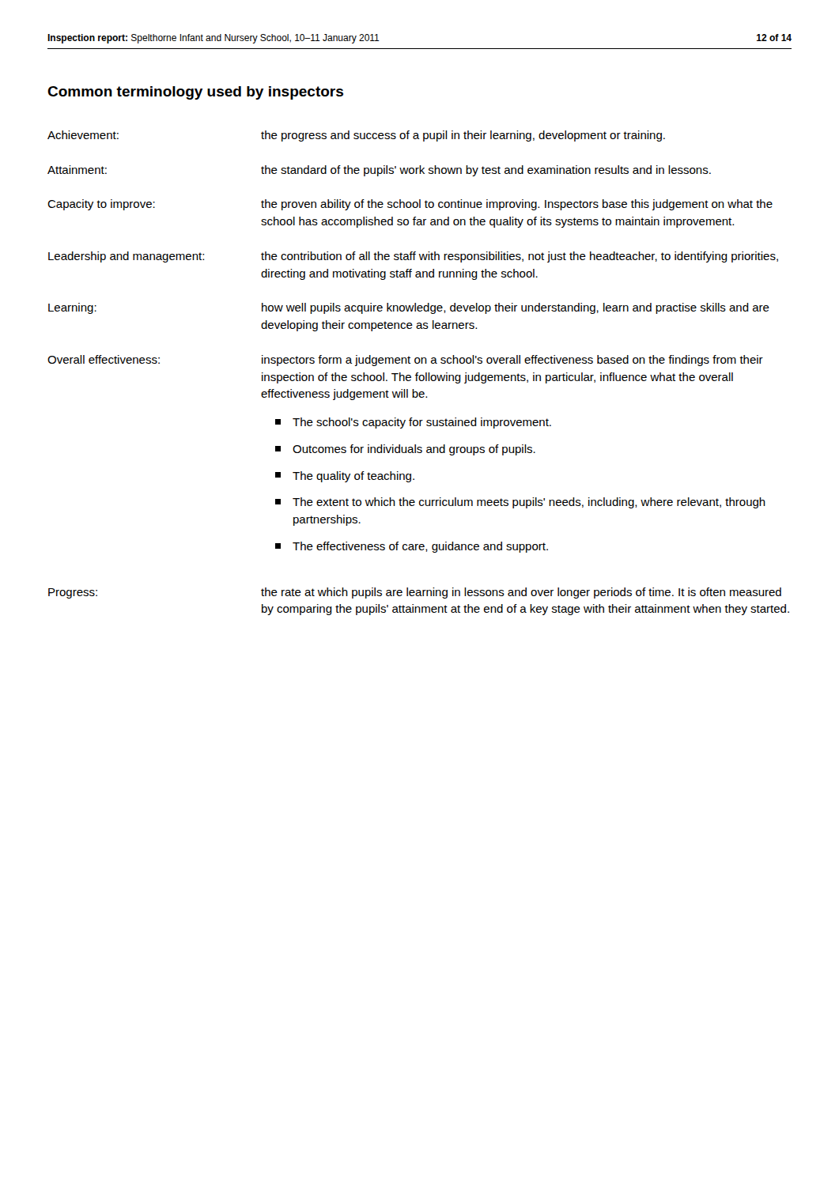Inspection report: Spelthorne Infant and Nursery School, 10–11 January 2011
12 of 14
Common terminology used by inspectors
Achievement:
the progress and success of a pupil in their learning, development or training.
Attainment:
the standard of the pupils' work shown by test and examination results and in lessons.
Capacity to improve:
the proven ability of the school to continue improving. Inspectors base this judgement on what the school has accomplished so far and on the quality of its systems to maintain improvement.
Leadership and management:
the contribution of all the staff with responsibilities, not just the headteacher, to identifying priorities, directing and motivating staff and running the school.
Learning:
how well pupils acquire knowledge, develop their understanding, learn and practise skills and are developing their competence as learners.
Overall effectiveness:
inspectors form a judgement on a school's overall effectiveness based on the findings from their inspection of the school. The following judgements, in particular, influence what the overall effectiveness judgement will be.
The school's capacity for sustained improvement.
Outcomes for individuals and groups of pupils.
The quality of teaching.
The extent to which the curriculum meets pupils' needs, including, where relevant, through partnerships.
The effectiveness of care, guidance and support.
Progress:
the rate at which pupils are learning in lessons and over longer periods of time. It is often measured by comparing the pupils' attainment at the end of a key stage with their attainment when they started.